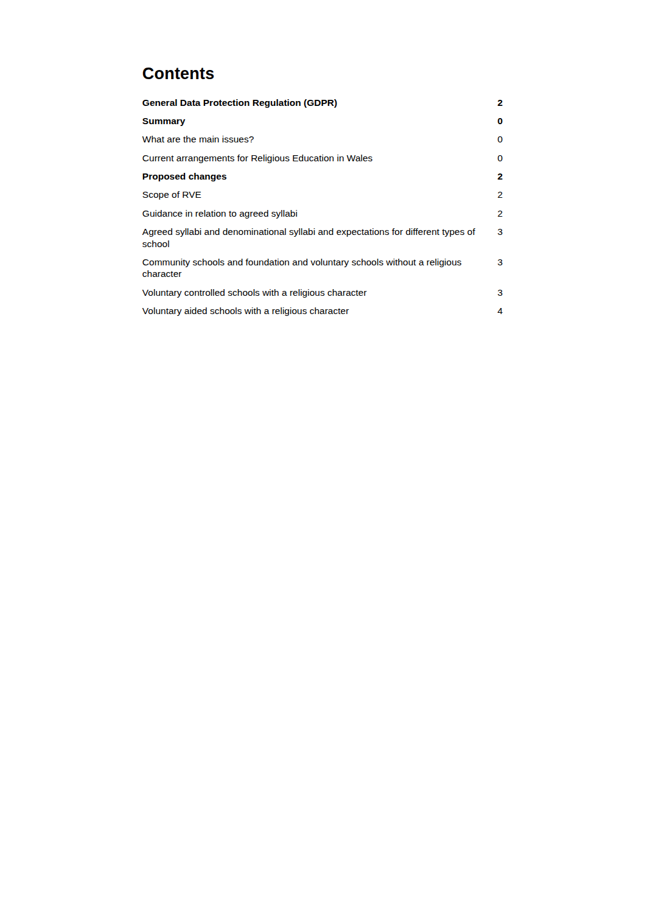Contents
| General Data Protection Regulation (GDPR) | 2 |
| Summary | 0 |
| What are the main issues? | 0 |
| Current arrangements for Religious Education in Wales | 0 |
| Proposed changes | 2 |
| Scope of RVE | 2 |
| Guidance in relation to agreed syllabi | 2 |
| Agreed syllabi and denominational syllabi and expectations for different types of school | 3 |
| Community schools and foundation and voluntary schools without a religious character | 3 |
| Voluntary controlled schools with a religious character | 3 |
| Voluntary aided schools with a religious character | 4 |